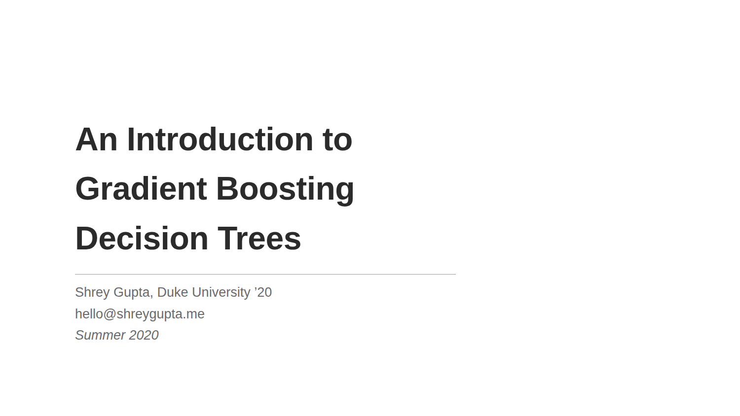An Introduction to Gradient Boosting Decision Trees
Shrey Gupta, Duke University ’20
hello@shreygupta.me
Summer 2020